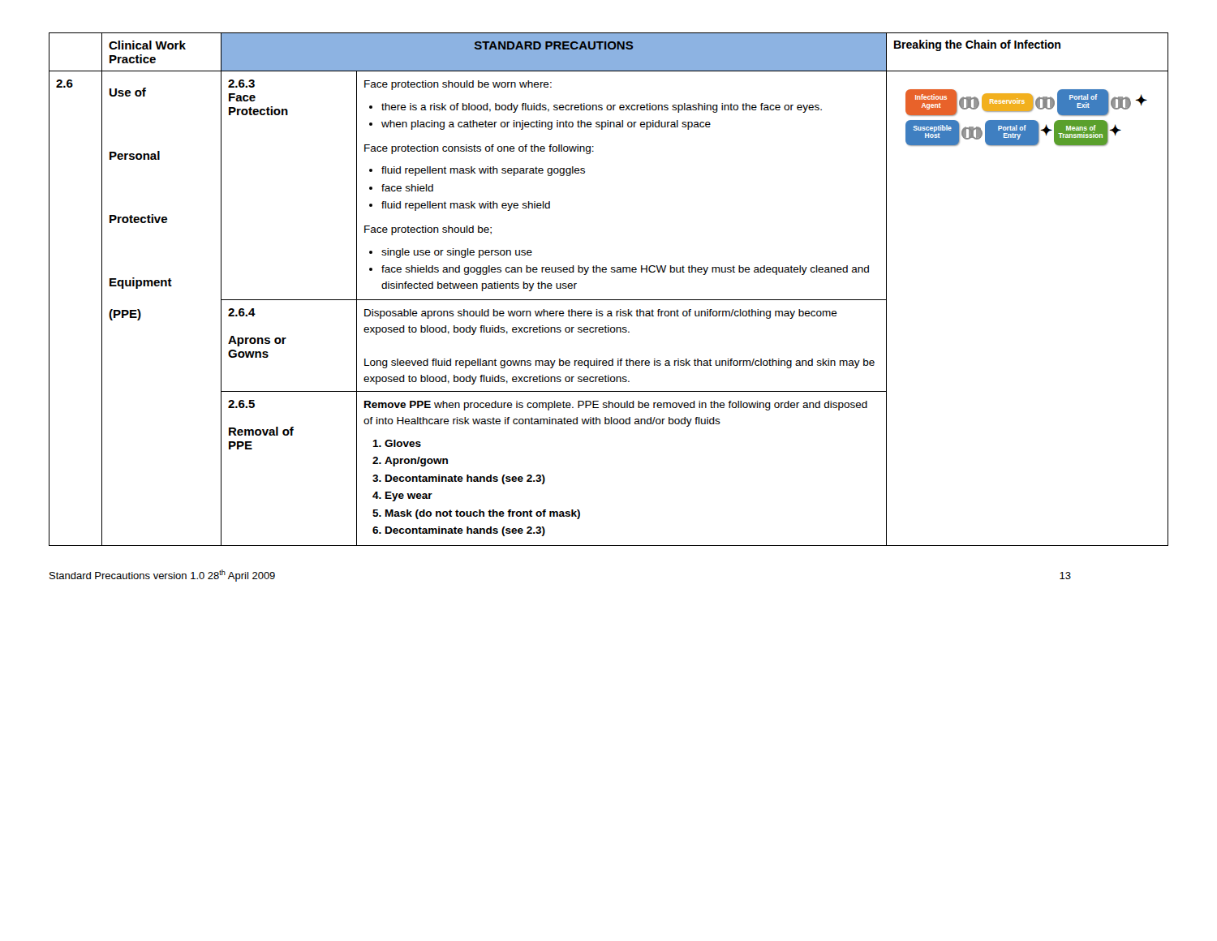| | Clinical Work Practice | STANDARD PRECAUTIONS | Breaking the Chain of Infection |
| --- | --- | --- | --- |
| 2.6 | Use of Personal Protective Equipment (PPE) | / 2.6.3 Face Protection / Face protection should be worn where: there is a risk of blood, body fluids, secretions or excretions splashing into the face or eyes. when placing a catheter or injecting into the spinal or epidural space Face protection consists of one of the following: fluid repellent mask with separate goggles face shield fluid repellent mask with eye shield Face protection should be; single use or single person use face shields and goggles can be reused by the same HCW but they must be adequately cleaned and disinfected between patients by the user / / 2.6.4 Aprons or Gowns / Disposable aprons should be worn where there is a risk that front of uniform/clothing may become exposed to blood, body fluids, excretions or secretions. Long sleeved fluid repellant gowns may be required if there is a risk that uniform/clothing and skin may be exposed to blood, body fluids, excretions or secretions. / / 2.6.5 Removal of PPE / Remove PPE when procedure is complete. PPE should be removed in the following order and disposed of into Healthcare risk waste if contaminated with blood and/or body fluids Gloves Apron/gown Decontaminate hands (see 2.3) Eye wear Mask (do not touch the front of mask) Decontaminate hands (see 2.3) / | Infectious Agent Reservoirs Portal of Exit ✦ Susceptible Host Portal of Entry ✦ Means of Transmission ✦ |
Standard Precautions version 1.0 28th April 2009
13